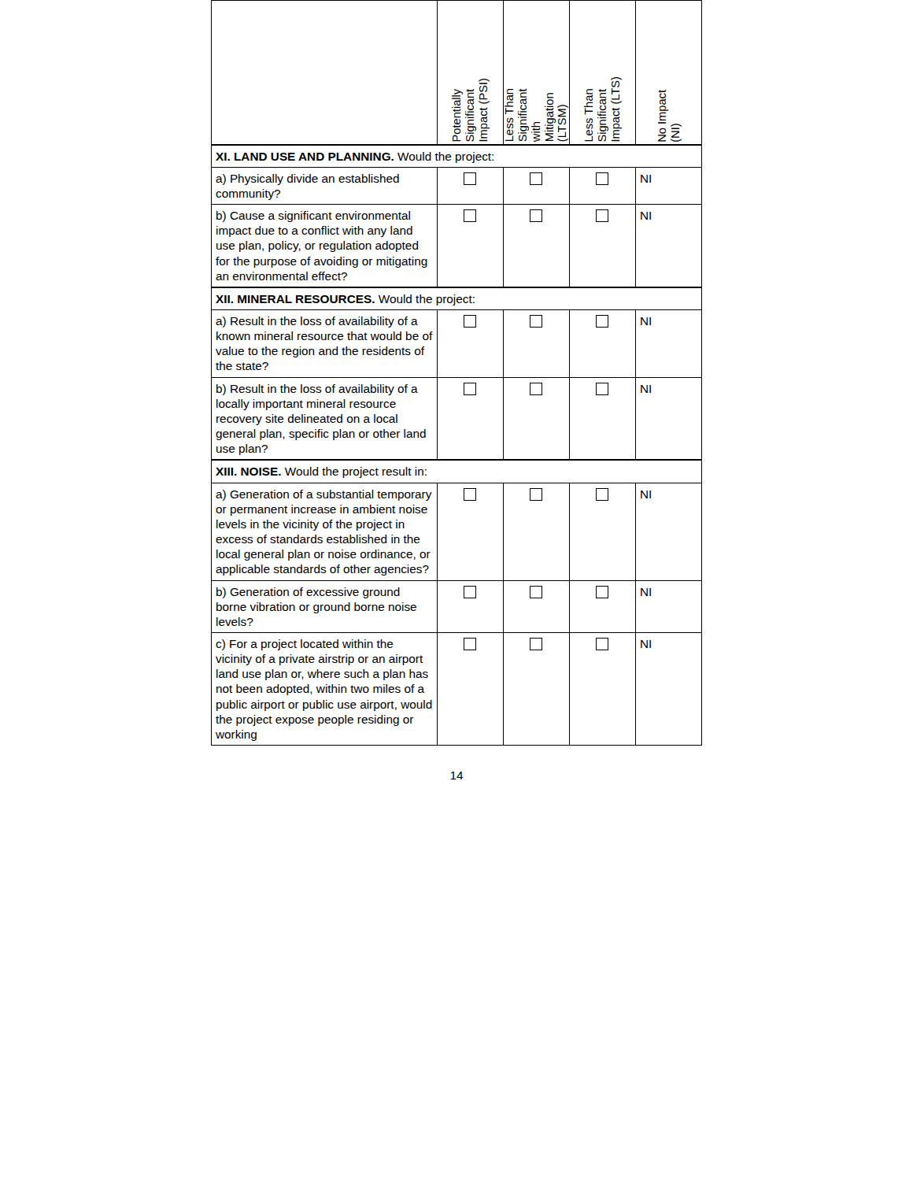| | Potentially Significant Impact (PSI) | Less Than Significant with Mitigation (LTSM) | Less Than Significant Impact (LTS) | No Impact (NI) |
| XI. LAND USE AND PLANNING. Would the project: |
| a) Physically divide an established community? | | | | NI |
| b) Cause a significant environmental impact due to a conflict with any land use plan, policy, or regulation adopted for the purpose of avoiding or mitigating an environmental effect? | | | | NI |
| XII. MINERAL RESOURCES. Would the project: |
| a) Result in the loss of availability of a known mineral resource that would be of value to the region and the residents of the state? | | | | NI |
| b) Result in the loss of availability of a locally important mineral resource recovery site delineated on a local general plan, specific plan or other land use plan? | | | | NI |
| XIII. NOISE. Would the project result in: |
| a) Generation of a substantial temporary or permanent increase in ambient noise levels in the vicinity of the project in excess of standards established in the local general plan or noise ordinance, or applicable standards of other agencies? | | | | NI |
| b) Generation of excessive ground borne vibration or ground borne noise levels? | | | | NI |
| c) For a project located within the vicinity of a private airstrip or an airport land use plan or, where such a plan has not been adopted, within two miles of a public airport or public use airport, would the project expose people residing or working | | | | NI |
14